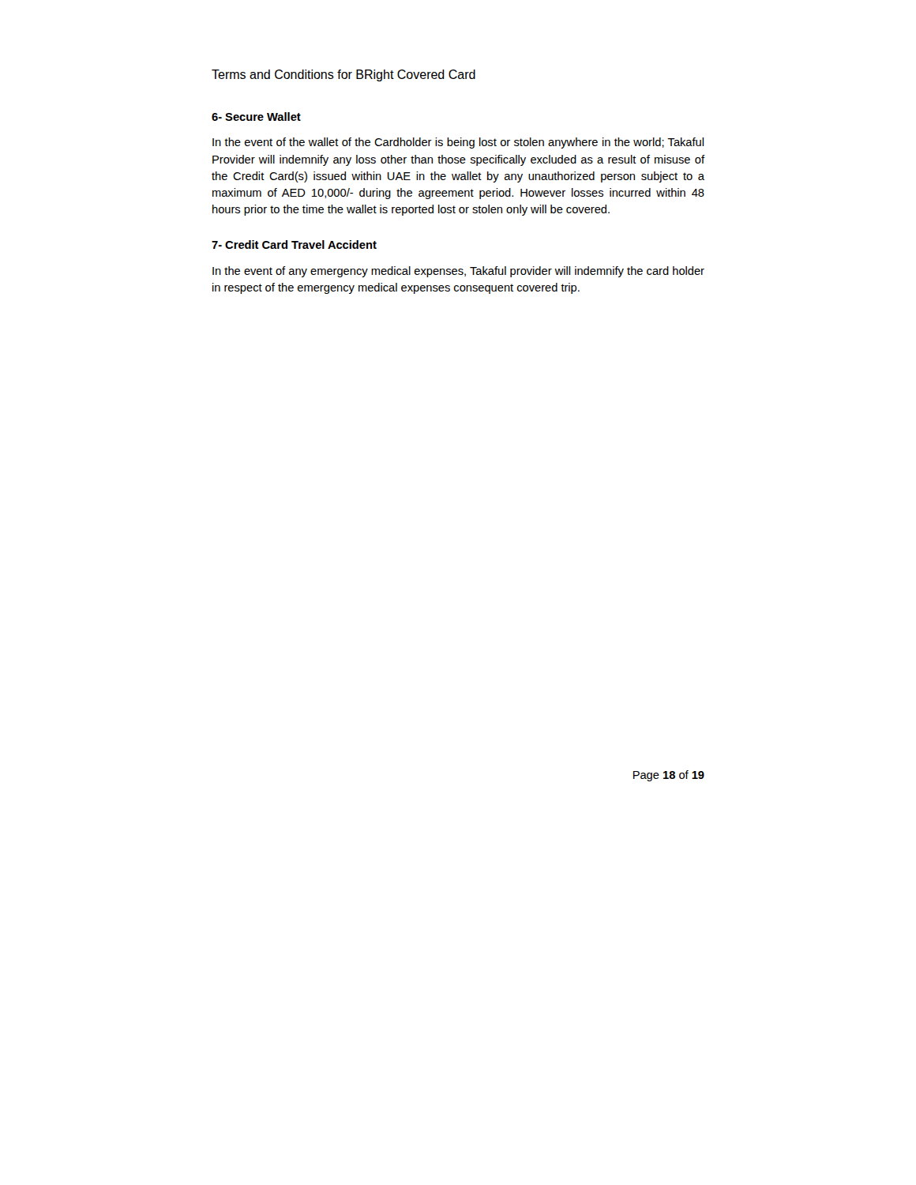Terms and Conditions for BRight Covered Card
6- Secure Wallet
In the event of the wallet of the Cardholder is being lost or stolen anywhere in the world; Takaful Provider will indemnify any loss other than those specifically excluded as a result of misuse of the Credit Card(s) issued within UAE in the wallet by any unauthorized person subject to a maximum of AED 10,000/- during the agreement period. However losses incurred within 48 hours prior to the time the wallet is reported lost or stolen only will be covered.
7- Credit Card Travel Accident
In the event of any emergency medical expenses, Takaful provider will indemnify the card holder in respect of the emergency medical expenses consequent covered trip.
Page 18 of 19